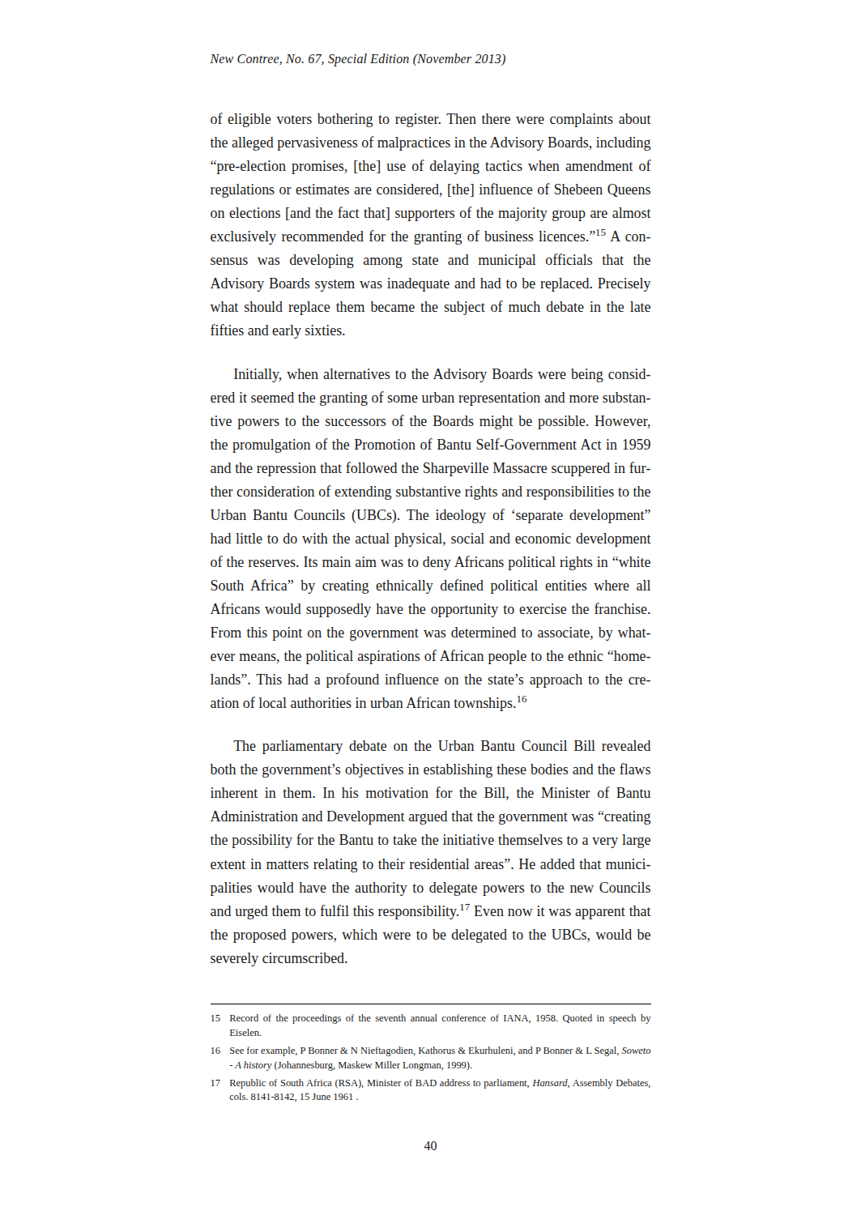New Contree, No. 67, Special Edition (November 2013)
of eligible voters bothering to register. Then there were complaints about the alleged pervasiveness of malpractices in the Advisory Boards, including “pre-election promises, [the] use of delaying tactics when amendment of regulations or estimates are considered, [the] influence of Shebeen Queens on elections [and the fact that] supporters of the majority group are almost exclusively recommended for the granting of business licences.”15 A consensus was developing among state and municipal officials that the Advisory Boards system was inadequate and had to be replaced. Precisely what should replace them became the subject of much debate in the late fifties and early sixties.
Initially, when alternatives to the Advisory Boards were being considered it seemed the granting of some urban representation and more substantive powers to the successors of the Boards might be possible. However, the promulgation of the Promotion of Bantu Self-Government Act in 1959 and the repression that followed the Sharpeville Massacre scuppered in further consideration of extending substantive rights and responsibilities to the Urban Bantu Councils (UBCs). The ideology of ‘separate development” had little to do with the actual physical, social and economic development of the reserves. Its main aim was to deny Africans political rights in “white South Africa” by creating ethnically defined political entities where all Africans would supposedly have the opportunity to exercise the franchise. From this point on the government was determined to associate, by whatever means, the political aspirations of African people to the ethnic “homelands”. This had a profound influence on the state’s approach to the creation of local authorities in urban African townships.16
The parliamentary debate on the Urban Bantu Council Bill revealed both the government’s objectives in establishing these bodies and the flaws inherent in them. In his motivation for the Bill, the Minister of Bantu Administration and Development argued that the government was “creating the possibility for the Bantu to take the initiative themselves to a very large extent in matters relating to their residential areas”. He added that municipalities would have the authority to delegate powers to the new Councils and urged them to fulfil this responsibility.17 Even now it was apparent that the proposed powers, which were to be delegated to the UBCs, would be severely circumscribed.
15 Record of the proceedings of the seventh annual conference of IANA, 1958. Quoted in speech by Eiselen.
16 See for example, P Bonner & N Nieftagodien, Kathorus & Ekurhuleni, and P Bonner & L Segal, Soweto - A history (Johannesburg, Maskew Miller Longman, 1999).
17 Republic of South Africa (RSA), Minister of BAD address to parliament, Hansard, Assembly Debates, cols. 8141-8142, 15 June 1961 .
40